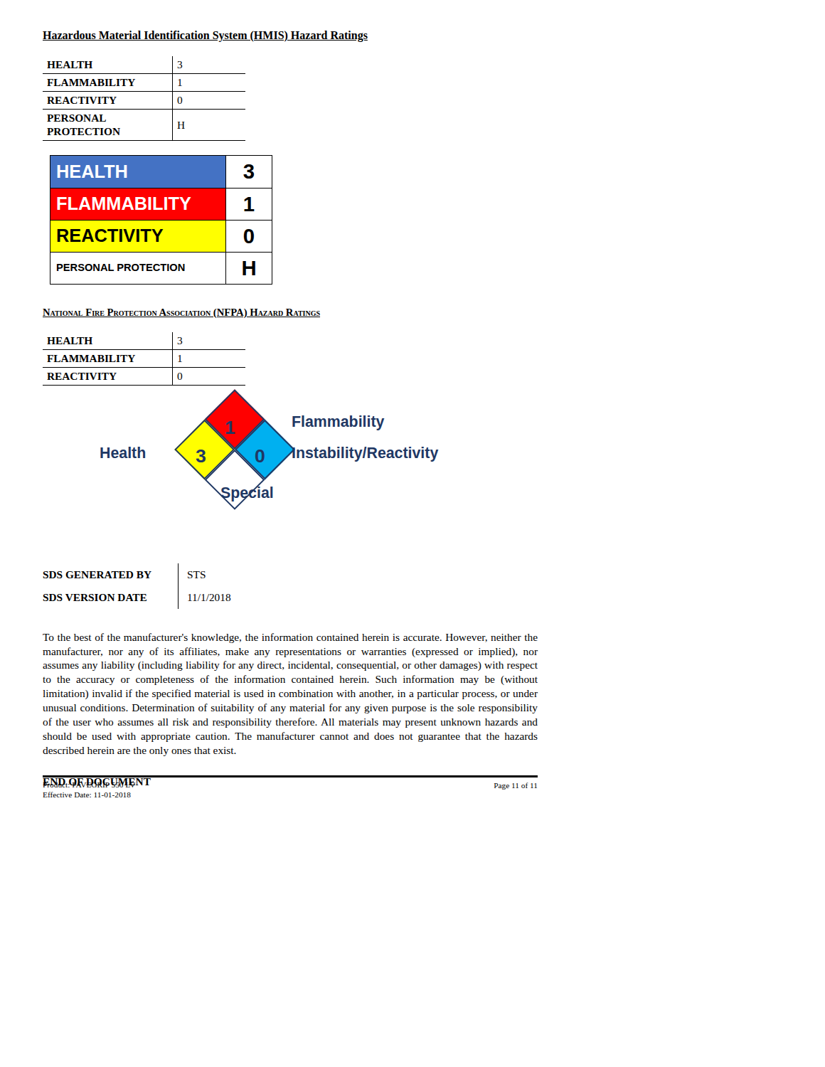Hazardous Material Identification System (HMIS) Hazard Ratings
| HEALTH | 3 |
| FLAMMABILITY | 1 |
| REACTIVITY | 0 |
| PERSONAL PROTECTION | H |
| HEALTH | 3 |
| FLAMMABILITY | 1 |
| REACTIVITY | 0 |
| PERSONAL PROTECTION | H |
National Fire Protection Association (NFPA) Hazard Ratings
| HEALTH | 3 |
| FLAMMABILITY | 1 |
| REACTIVITY | 0 |
1 3 0 Flammability Instability/Reactivity Health Special
| SDS GENERATED BY | STS |
| SDS VERSION DATE | 11/1/2018 |
To the best of the manufacturer's knowledge, the information contained herein is accurate. However, neither the manufacturer, nor any of its affiliates, make any representations or warranties (expressed or implied), nor assumes any liability (including liability for any direct, incidental, consequential, or other damages) with respect to the accuracy or completeness of the information contained herein. Such information may be (without limitation) invalid if the specified material is used in combination with another, in a particular process, or under unusual conditions. Determination of suitability of any material for any given purpose is the sole responsibility of the user who assumes all risk and responsibility therefore. All materials may present unknown hazards and should be used with appropriate caution. The manufacturer cannot and does not guarantee that the hazards described herein are the only ones that exist.
END OF DOCUMENT
Product: PAVEGRIP 550 LV
Effective Date: 11-01-2018
Page 11 of 11